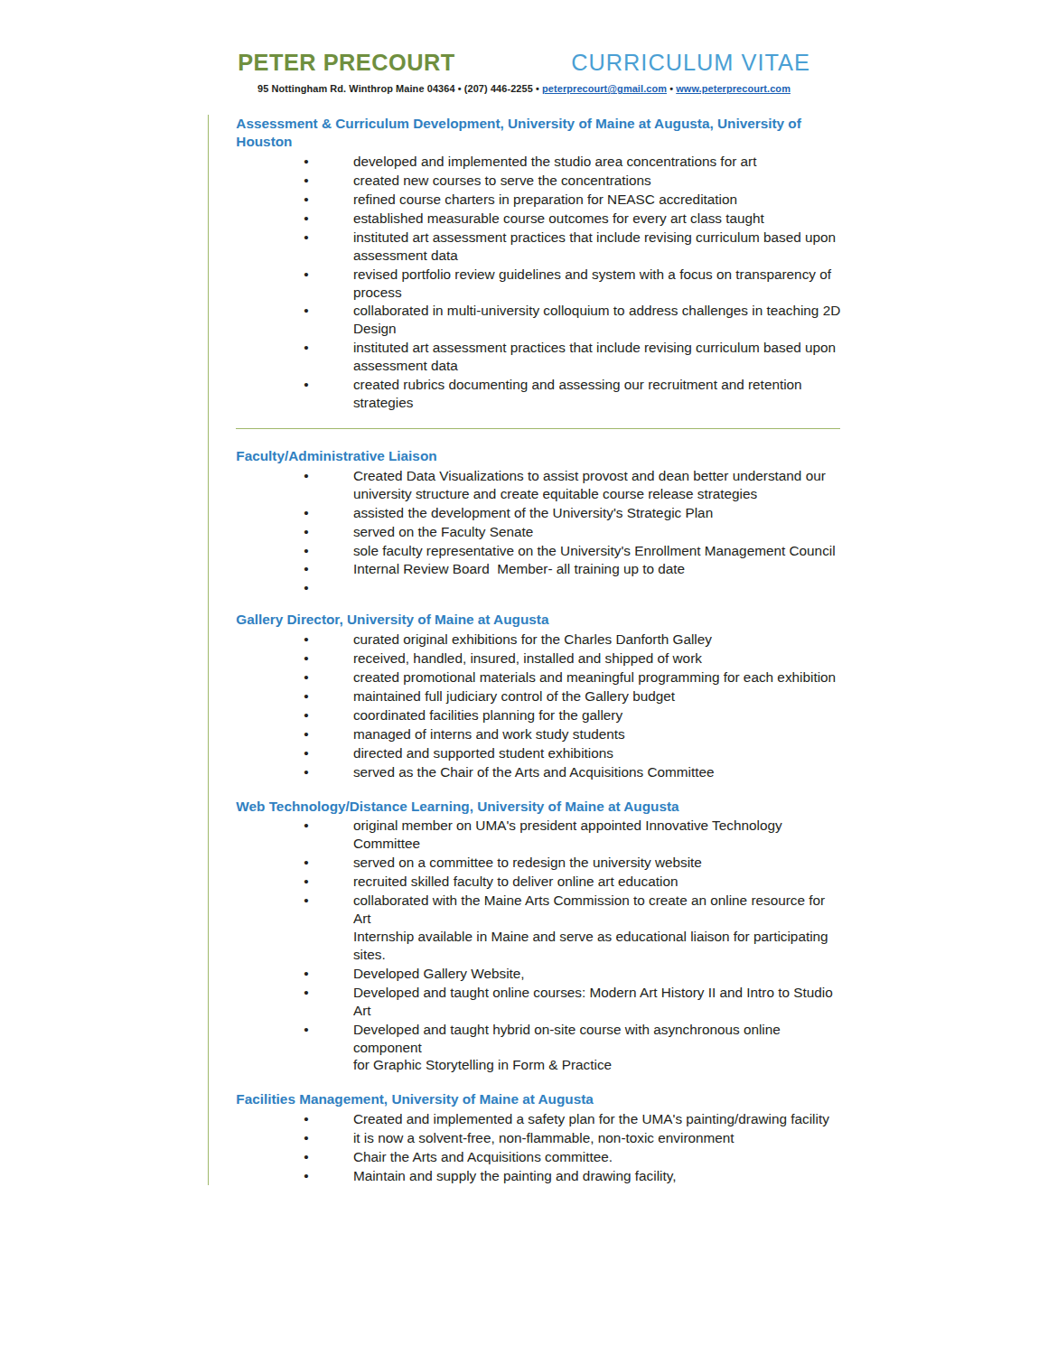PETER PRECOURT
CURRICULUM VITAE
95 Nottingham Rd. Winthrop Maine 04364 • (207) 446-2255 • peterprecourt@gmail.com • www.peterprecourt.com
Assessment & Curriculum Development, University of Maine at Augusta, University of Houston
developed and implemented the studio area concentrations for art
created new courses to serve the concentrations
refined course charters in preparation for NEASC accreditation
established measurable course outcomes for every art class taught
instituted art assessment practices that include revising curriculum based upon assessment data
revised portfolio review guidelines and system with a focus on transparency of process
collaborated in multi-university colloquium to address challenges in teaching 2D Design
instituted art assessment practices that include revising curriculum based upon assessment data
created rubrics documenting and assessing our recruitment and retention strategies
Faculty/Administrative Liaison
Created Data Visualizations to assist provost and dean better understand our
university structure and create equitable course release strategies
assisted the development of the University's Strategic Plan
served on the Faculty Senate
sole faculty representative on the University's Enrollment Management Council
Internal Review Board Member- all training up to date
Gallery Director, University of Maine at Augusta
curated original exhibitions for the Charles Danforth Galley
received, handled, insured, installed and shipped of work
created promotional materials and meaningful programming for each exhibition
maintained full judiciary control of the Gallery budget
coordinated facilities planning for the gallery
managed of interns and work study students
directed and supported student exhibitions
served as the Chair of the Arts and Acquisitions Committee
Web Technology/Distance Learning, University of Maine at Augusta
original member on UMA's president appointed Innovative Technology Committee
served on a committee to redesign the university website
recruited skilled faculty to deliver online art education
collaborated with the Maine Arts Commission to create an online resource for Art
Internship available in Maine and serve as educational liaison for participating sites.
Developed Gallery Website,
Developed and taught online courses: Modern Art History II and Intro to Studio Art
Developed and taught hybrid on-site course with asynchronous online component
for Graphic Storytelling in Form & Practice
Facilities Management, University of Maine at Augusta
Created and implemented a safety plan for the UMA's painting/drawing facility
it is now a solvent-free, non-flammable, non-toxic environment
Chair the Arts and Acquisitions committee.
Maintain and supply the painting and drawing facility,